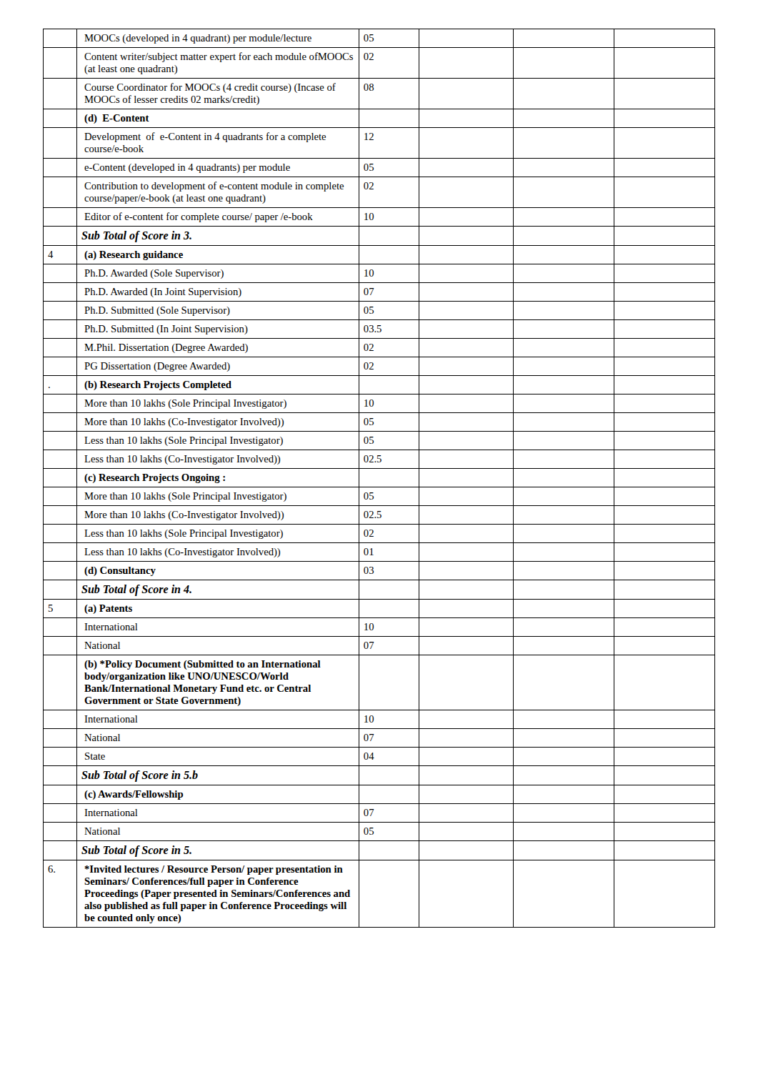| | MOOCs (developed in 4 quadrant) per module/lecture | 05 | | | |
| | Content writer/subject matter expert for each module ofMOOCs (at least one quadrant) | 02 | | | |
| | Course Coordinator for MOOCs (4 credit course) (Incase of MOOCs of lesser credits 02 marks/credit) | 08 | | | |
| | (d) E-Content | | | | |
| | Development of e-Content in 4 quadrants for a complete course/e-book | 12 | | | |
| | e-Content (developed in 4 quadrants) per module | 05 | | | |
| | Contribution to development of e-content module in complete course/paper/e-book (at least one quadrant) | 02 | | | |
| | Editor of e-content for complete course/ paper /e-book | 10 | | | |
| | Sub Total of Score in 3. | | | | |
| 4 | (a) Research guidance | | | | |
| | Ph.D. Awarded (Sole Supervisor) | 10 | | | |
| | Ph.D. Awarded (In Joint Supervision) | 07 | | | |
| | Ph.D. Submitted (Sole Supervisor) | 05 | | | |
| | Ph.D. Submitted (In Joint Supervision) | 03.5 | | | |
| | M.Phil. Dissertation (Degree Awarded) | 02 | | | |
| | PG Dissertation (Degree Awarded) | 02 | | | |
| . | (b) Research Projects Completed | | | | |
| | More than 10 lakhs (Sole Principal Investigator) | 10 | | | |
| | More than 10 lakhs (Co-Investigator Involved)) | 05 | | | |
| | Less than 10 lakhs (Sole Principal Investigator) | 05 | | | |
| | Less than 10 lakhs (Co-Investigator Involved)) | 02.5 | | | |
| | (c) Research Projects Ongoing : | | | | |
| | More than 10 lakhs (Sole Principal Investigator) | 05 | | | |
| | More than 10 lakhs (Co-Investigator Involved)) | 02.5 | | | |
| | Less than 10 lakhs (Sole Principal Investigator) | 02 | | | |
| | Less than 10 lakhs (Co-Investigator Involved)) | 01 | | | |
| | (d) Consultancy | 03 | | | |
| | Sub Total of Score in 4. | | | | |
| 5 | (a) Patents | | | | |
| | International | 10 | | | |
| | National | 07 | | | |
| | (b) *Policy Document (Submitted to an International body/organization like UNO/UNESCO/World Bank/International Monetary Fund etc. or Central Government or State Government) | | | | |
| | International | 10 | | | |
| | National | 07 | | | |
| | State | 04 | | | |
| | Sub Total of Score in 5.b | | | | |
| | (c) Awards/Fellowship | | | | |
| | International | 07 | | | |
| | National | 05 | | | |
| | Sub Total of Score in 5. | | | | |
| 6. | *Invited lectures / Resource Person/ paper presentation in Seminars/ Conferences/full paper in Conference Proceedings (Paper presented in Seminars/Conferences and also published as full paper in Conference Proceedings will be counted only once) | | | | |